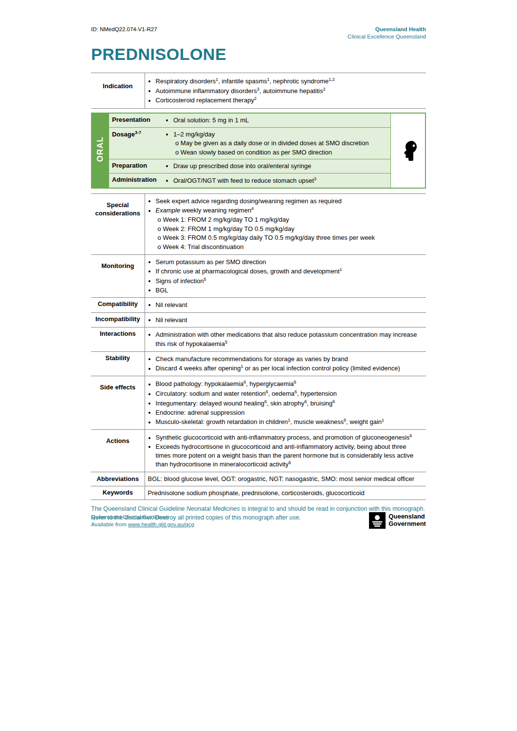ID: NMedQ22.074-V1-R27
Queensland Health
Clinical Excellence Queensland
PREDNISOLONE
| Indication | Respiratory disorders 1 , infantile spasms 1 , nephrotic syndrome 1,2 Autoimmune inflammatory disorders 3 , autoimmune hepatitis 2 Corticosteroid replacement therapy 2 |
| ORAL | Presentation | Oral solution: 5 mg in 1 mL | |
| Dosage 3-7 | 1–2 mg/kg/day May be given as a daily dose or in divided doses at SMO discretion Wean slowly based on condition as per SMO direction |
| Preparation | Draw up prescribed dose into oral/enteral syringe |
| Administration | Oral/OGT/NGT with feed to reduce stomach upset 3 |
| Special considerations | Seek expert advice regarding dosing/weaning regimen as required Example weekly weaning regimen 4 Week 1: FROM 2 mg/kg/day TO 1 mg/kg/day Week 2: FROM 1 mg/kg/day TO 0.5 mg/kg/day Week 3: FROM 0.5 mg/kg/day daily TO 0.5 mg/kg/day three times per week Week 4: Trial discontinuation |
| Monitoring | Serum potassium as per SMO direction If chronic use at pharmacological doses, growth and development 1 Signs of infection 5 BGL |
| Compatibility | Nil relevant |
| Incompatibility | Nil relevant |
| Interactions | Administration with other medications that also reduce potassium concentration may increase this risk of hypokalaemia 5 |
| Stability | Check manufacture recommendations for storage as varies by brand Discard 4 weeks after opening 1 or as per local infection control policy (limited evidence) |
| Side effects | Blood pathology: hypokalaemia 6 , hyperglycaemia 6 Circulatory: sodium and water retention 6 , oedema 6 , hypertension Integumentary: delayed wound healing 6 , skin atrophy 6 , bruising 6 Endocrine: adrenal suppression Musculo-skeletal: growth retardation in children 1 , muscle weakness 6 , weight gain 1 |
| Actions | Synthetic glucocorticoid with anti-inflammatory process, and promotion of gluconeogenesis 6 Exceeds hydrocortisone in glucocorticoid and anti-inflammatory activity, being about three times more potent on a weight basis than the parent hormone but is considerably less active than hydrocortisone in mineralocorticoid activity 6 |
| Abbreviations | BGL: blood glucose level, OGT: orogastric, NGT: nasogastric, SMO: most senior medical officer |
| Keywords | Prednisolone sodium phosphate, prednisolone, corticosteroids, glucocorticoid |
The Queensland Clinical Guideline Neonatal Medicines is integral to and should be read in conjunction with this monograph. Refer to the disclaimer. Destroy all printed copies of this monograph after use.
Queensland Clinical Guidelines
Available from www.health.qld.gov.au/qcg
Queensland
Government